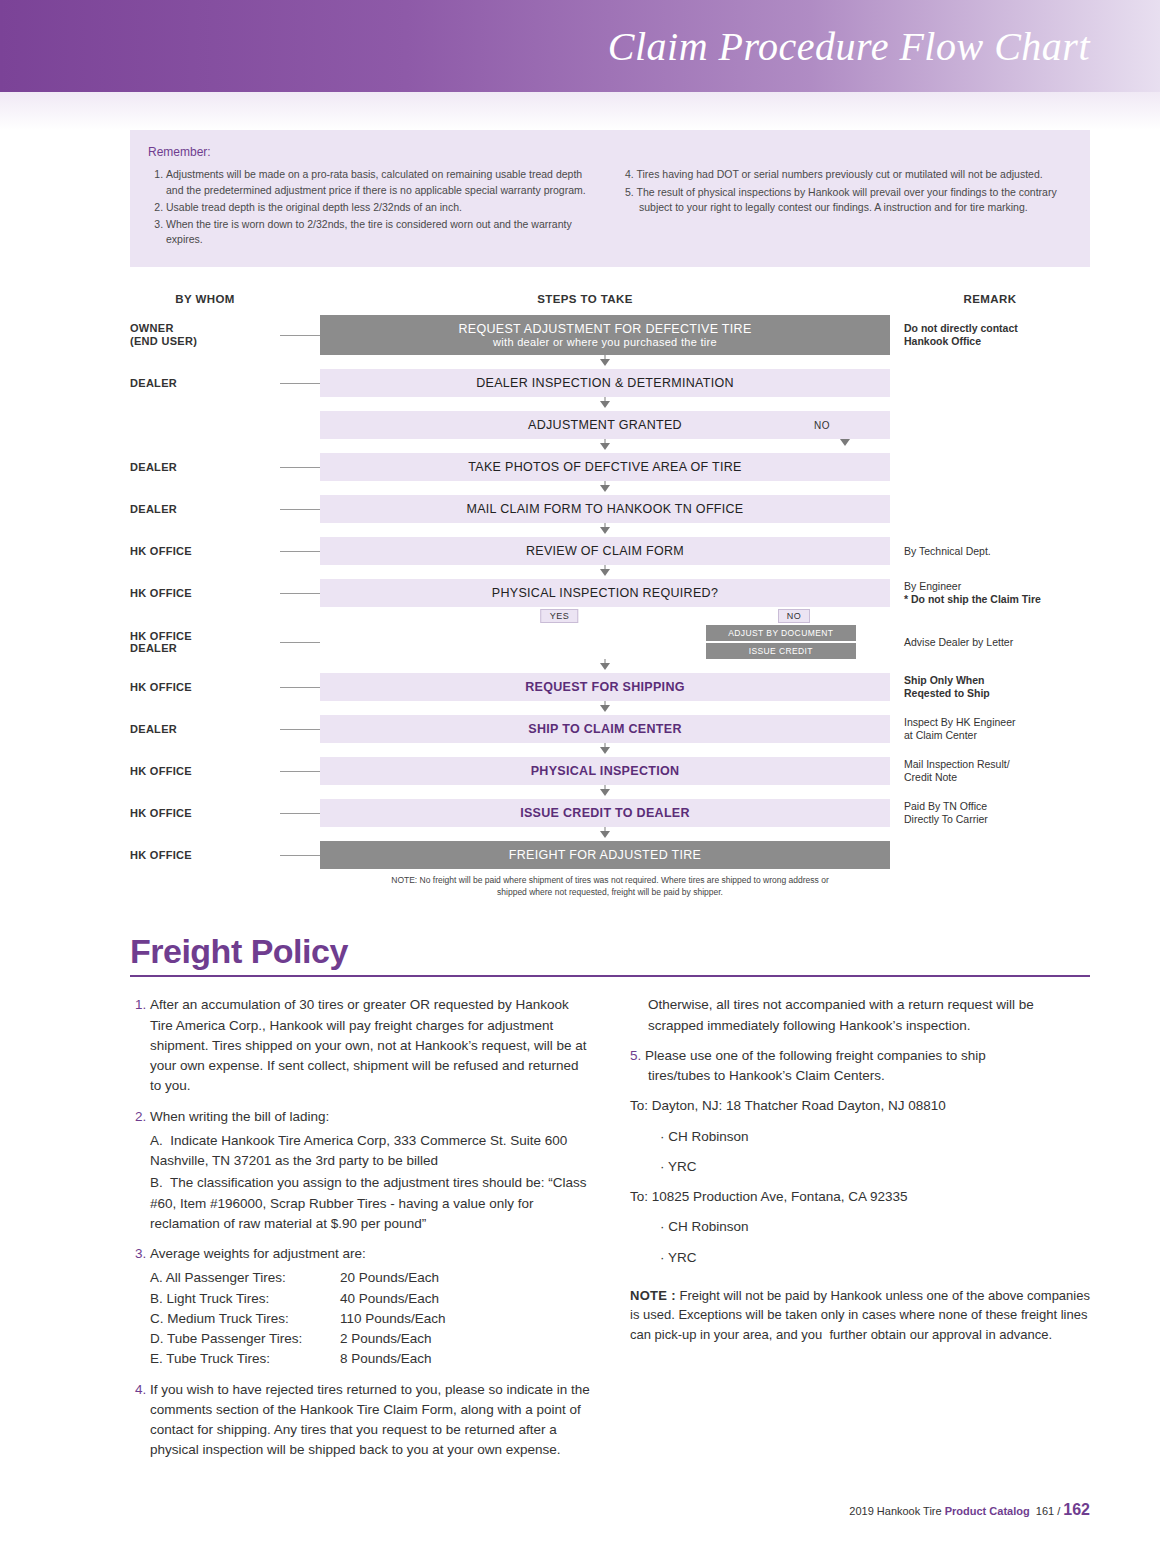Claim Procedure Flow Chart
Remember:
Adjustments will be made on a pro-rata basis, calculated on remaining usable tread depth and the predetermined adjustment price if there is no applicable special warranty program.
Usable tread depth is the original depth less 2/32nds of an inch.
When the tire is worn down to 2/32nds, the tire is considered worn out and the warranty expires.
4. Tires having had DOT or serial numbers previously cut or mutilated will not be adjusted.
5. The result of physical inspections by Hankook will prevail over your findings to the contrarysubject to your right to legally contest our findings. A instruction and for tire marking.
BY WHOM
STEPS TO TAKE
REMARK
OWNER
(END USER)
REQUEST ADJUSTMENT FOR DEFECTIVE TIREwith dealer or where you purchased the tire
Do not directly contact
Hankook Office
DEALER
DEALER INSPECTION & DETERMINATION
ADJUSTMENT GRANTED
NO
DEALER
TAKE PHOTOS OF DEFCTIVE AREA OF TIRE
DEALER
MAIL CLAIM FORM TO HANKOOK TN OFFICE
HK OFFICE
REVIEW OF CLAIM FORM
By Technical Dept.
HK OFFICE
PHYSICAL INSPECTION REQUIRED?
By Engineer
* Do not ship the Claim Tire
YES NO
HK OFFICE
DEALER
ADJUST BY DOCUMENT
ISSUE CREDIT
Advise Dealer by Letter
HK OFFICE
REQUEST FOR SHIPPING
Ship Only When
Reqested to Ship
DEALER
SHIP TO CLAIM CENTER
Inspect By HK Engineer
at Claim Center
HK OFFICE
PHYSICAL INSPECTION
Mail Inspection Result/
Credit Note
HK OFFICE
ISSUE CREDIT TO DEALER
Paid By TN Office
Directly To Carrier
HK OFFICE
FREIGHT FOR ADJUSTED TIRE
NOTE: No freight will be paid where shipment of tires was not required. Where tires are shipped to wrong address or
shipped where not requested, freight will be paid by shipper.
Freight Policy
After an accumulation of 30 tires or greater OR requested by Hankook Tire America Corp., Hankook will pay freight charges for adjustment shipment. Tires shipped on your own, not at Hankook’s request, will be at your own expense. If sent collect, shipment will be refused and returned to you.
When writing the bill of lading:
A. Indicate Hankook Tire America Corp, 333 Commerce St. Suite 600 Nashville, TN 37201 as the 3rd party to be billed
B. The classification you assign to the adjustment tires should be: “Class #60, Item #196000, Scrap Rubber Tires - having a value only for reclamation of raw material at $.90 per pound”
Average weights for adjustment are:
A. All Passenger Tires: 20 Pounds/Each
B. Light Truck Tires: 40 Pounds/Each
C. Medium Truck Tires: 110 Pounds/Each
D. Tube Passenger Tires: 2 Pounds/Each
E. Tube Truck Tires: 8 Pounds/Each
If you wish to have rejected tires returned to you, please so indicate in the comments section of the Hankook Tire Claim Form, along with a point of contact for shipping. Any tires that you request to be returned after a physical inspection will be shipped back to you at your own expense.
Otherwise, all tires not accompanied with a return request will be scrapped immediately following Hankook’s inspection.
5. Please use one of the following freight companies to ship
tires/tubes to Hankook’s Claim Centers.
To: Dayton, NJ: 18 Thatcher Road Dayton, NJ 08810
· CH Robinson
· YRC
To: 10825 Production Ave, Fontana, CA 92335
· CH Robinson
· YRC
NOTE : Freight will not be paid by Hankook unless one of the above companies is used. Exceptions will be taken only in cases where none of these freight lines can pick-up in your area, and you further obtain our approval in advance.
2019 Hankook Tire Product Catalog 161 / 162